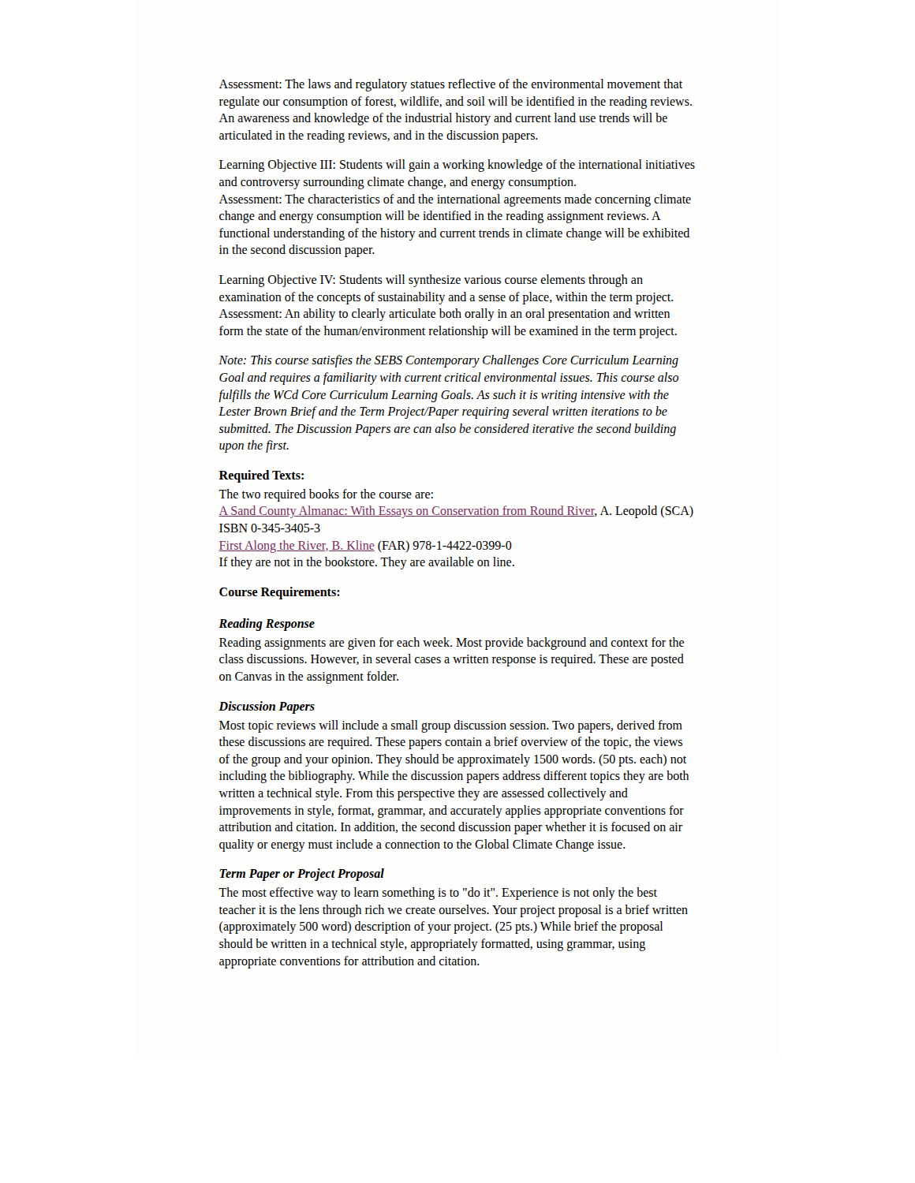Assessment: The laws and regulatory statues reflective of the environmental movement that regulate our consumption of forest, wildlife, and soil will be identified in the reading reviews. An awareness and knowledge of the industrial history and current land use trends will be articulated in the reading reviews, and in the discussion papers.
Learning Objective III: Students will gain a working knowledge of the international initiatives and controversy surrounding climate change, and energy consumption.
Assessment: The characteristics of and the international agreements made concerning climate change and energy consumption will be identified in the reading assignment reviews. A functional understanding of the history and current trends in climate change will be exhibited in the second discussion paper.
Learning Objective IV: Students will synthesize various course elements through an examination of the concepts of sustainability and a sense of place, within the term project.
Assessment: An ability to clearly articulate both orally in an oral presentation and written form the state of the human/environment relationship will be examined in the term project.
Note: This course satisfies the SEBS Contemporary Challenges Core Curriculum Learning Goal and requires a familiarity with current critical environmental issues. This course also fulfills the WCd Core Curriculum Learning Goals. As such it is writing intensive with the Lester Brown Brief and the Term Project/Paper requiring several written iterations to be submitted. The Discussion Papers are can also be considered iterative the second building upon the first.
Required Texts:
The two required books for the course are:
A Sand County Almanac: With Essays on Conservation from Round River, A. Leopold (SCA) ISBN 0-345-3405-3
First Along the River, B. Kline (FAR) 978-1-4422-0399-0
If they are not in the bookstore. They are available on line.
Course Requirements:
Reading Response
Reading assignments are given for each week. Most provide background and context for the class discussions. However, in several cases a written response is required. These are posted on Canvas in the assignment folder.
Discussion Papers
Most topic reviews will include a small group discussion session. Two papers, derived from these discussions are required. These papers contain a brief overview of the topic, the views of the group and your opinion. They should be approximately 1500 words. (50 pts. each) not including the bibliography. While the discussion papers address different topics they are both written a technical style. From this perspective they are assessed collectively and improvements in style, format, grammar, and accurately applies appropriate conventions for attribution and citation. In addition, the second discussion paper whether it is focused on air quality or energy must include a connection to the Global Climate Change issue.
Term Paper or Project Proposal
The most effective way to learn something is to "do it". Experience is not only the best teacher it is the lens through rich we create ourselves. Your project proposal is a brief written (approximately 500 word) description of your project. (25 pts.) While brief the proposal should be written in a technical style, appropriately formatted, using grammar, using appropriate conventions for attribution and citation.